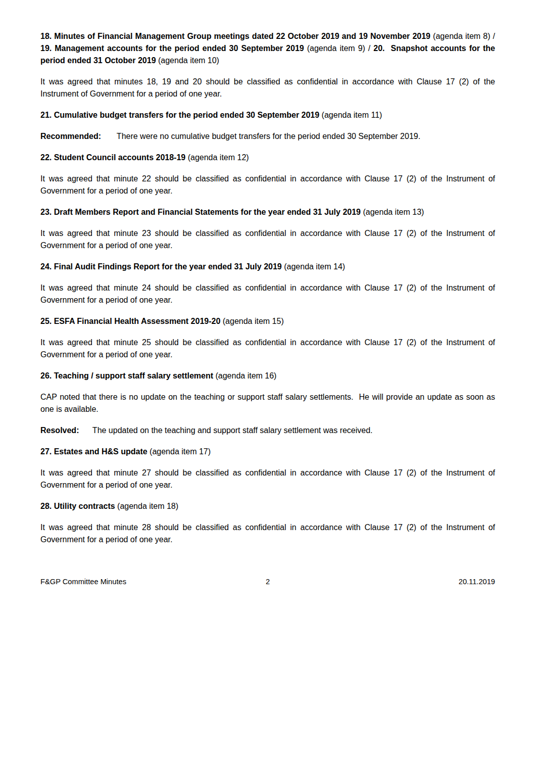18. Minutes of Financial Management Group meetings dated 22 October 2019 and 19 November 2019 (agenda item 8) / 19. Management accounts for the period ended 30 September 2019 (agenda item 9) / 20. Snapshot accounts for the period ended 31 October 2019 (agenda item 10)
It was agreed that minutes 18, 19 and 20 should be classified as confidential in accordance with Clause 17 (2) of the Instrument of Government for a period of one year.
21. Cumulative budget transfers for the period ended 30 September 2019 (agenda item 11)
Recommended: There were no cumulative budget transfers for the period ended 30 September 2019.
22. Student Council accounts 2018-19 (agenda item 12)
It was agreed that minute 22 should be classified as confidential in accordance with Clause 17 (2) of the Instrument of Government for a period of one year.
23. Draft Members Report and Financial Statements for the year ended 31 July 2019 (agenda item 13)
It was agreed that minute 23 should be classified as confidential in accordance with Clause 17 (2) of the Instrument of Government for a period of one year.
24. Final Audit Findings Report for the year ended 31 July 2019 (agenda item 14)
It was agreed that minute 24 should be classified as confidential in accordance with Clause 17 (2) of the Instrument of Government for a period of one year.
25. ESFA Financial Health Assessment 2019-20 (agenda item 15)
It was agreed that minute 25 should be classified as confidential in accordance with Clause 17 (2) of the Instrument of Government for a period of one year.
26. Teaching / support staff salary settlement (agenda item 16)
CAP noted that there is no update on the teaching or support staff salary settlements. He will provide an update as soon as one is available.
Resolved: The updated on the teaching and support staff salary settlement was received.
27. Estates and H&S update (agenda item 17)
It was agreed that minute 27 should be classified as confidential in accordance with Clause 17 (2) of the Instrument of Government for a period of one year.
28. Utility contracts (agenda item 18)
It was agreed that minute 28 should be classified as confidential in accordance with Clause 17 (2) of the Instrument of Government for a period of one year.
F&GP Committee Minutes
2
20.11.2019